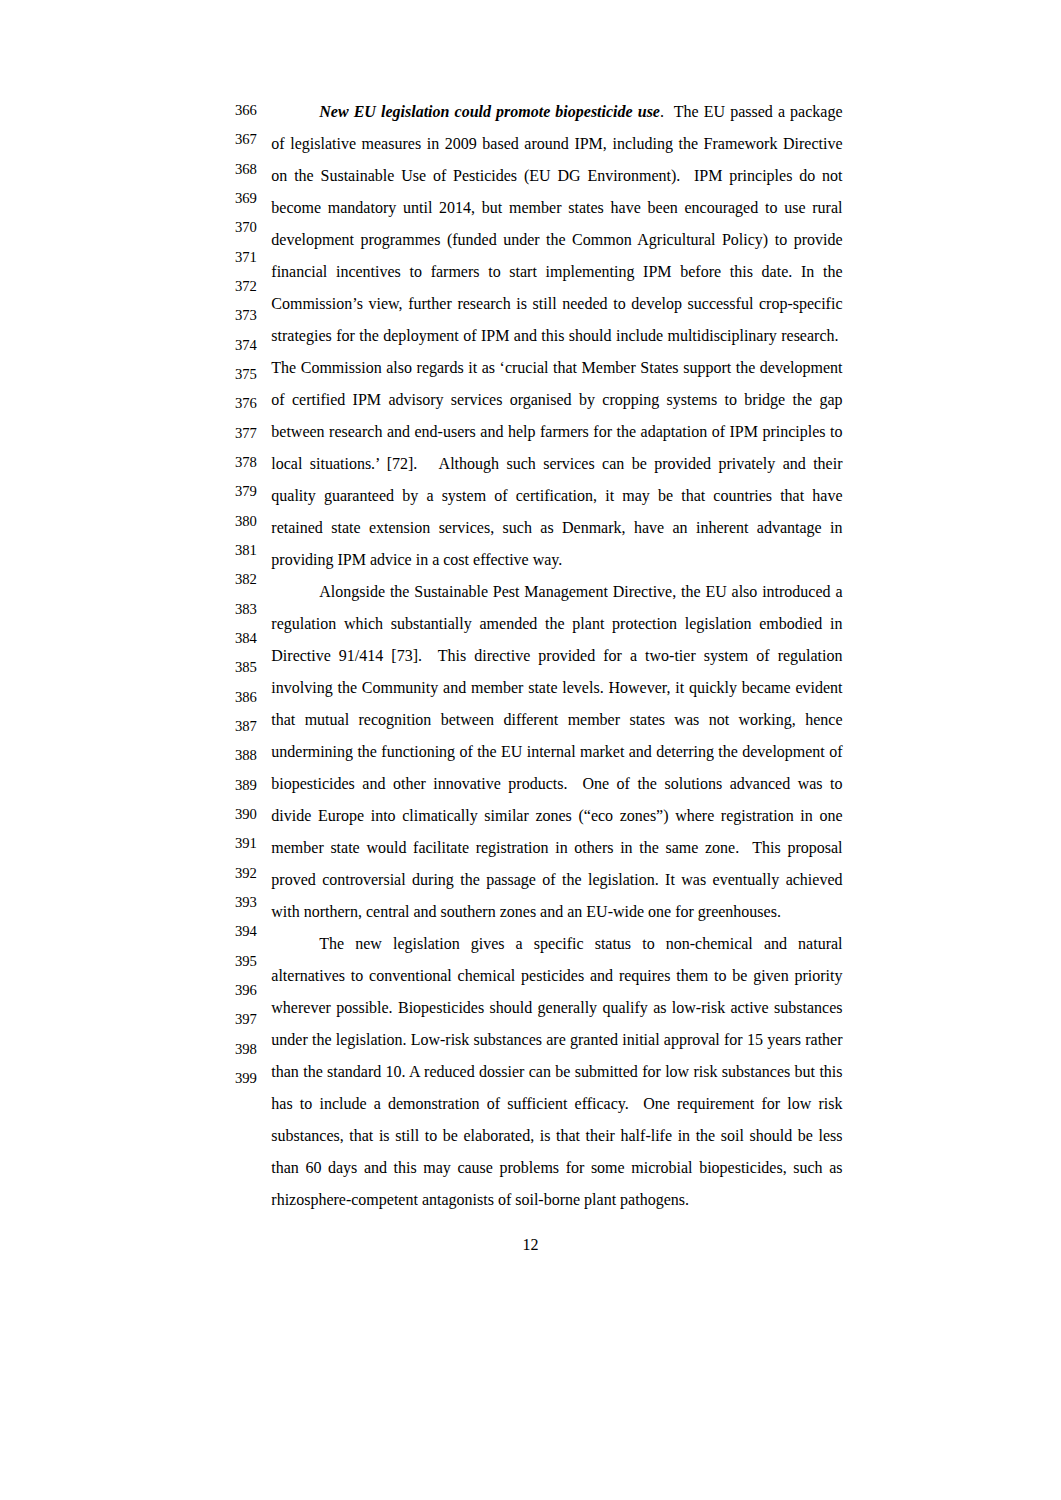366
367
368
369
370
371
372
373
374
375
376
377
378
379
380
381
382
383
384
385
386
387
388
389
390
391
392
393
394
395
396
397
398
399
New EU legislation could promote biopesticide use. The EU passed a package of legislative measures in 2009 based around IPM, including the Framework Directive on the Sustainable Use of Pesticides (EU DG Environment). IPM principles do not become mandatory until 2014, but member states have been encouraged to use rural development programmes (funded under the Common Agricultural Policy) to provide financial incentives to farmers to start implementing IPM before this date. In the Commission’s view, further research is still needed to develop successful crop-specific strategies for the deployment of IPM and this should include multidisciplinary research. The Commission also regards it as ‘crucial that Member States support the development of certified IPM advisory services organised by cropping systems to bridge the gap between research and end-users and help farmers for the adaptation of IPM principles to local situations.’ [72]. Although such services can be provided privately and their quality guaranteed by a system of certification, it may be that countries that have retained state extension services, such as Denmark, have an inherent advantage in providing IPM advice in a cost effective way.
Alongside the Sustainable Pest Management Directive, the EU also introduced a regulation which substantially amended the plant protection legislation embodied in Directive 91/414 [73]. This directive provided for a two-tier system of regulation involving the Community and member state levels. However, it quickly became evident that mutual recognition between different member states was not working, hence undermining the functioning of the EU internal market and deterring the development of biopesticides and other innovative products. One of the solutions advanced was to divide Europe into climatically similar zones (“eco zones”) where registration in one member state would facilitate registration in others in the same zone. This proposal proved controversial during the passage of the legislation. It was eventually achieved with northern, central and southern zones and an EU-wide one for greenhouses.
The new legislation gives a specific status to non-chemical and natural alternatives to conventional chemical pesticides and requires them to be given priority wherever possible. Biopesticides should generally qualify as low-risk active substances under the legislation. Low-risk substances are granted initial approval for 15 years rather than the standard 10. A reduced dossier can be submitted for low risk substances but this has to include a demonstration of sufficient efficacy. One requirement for low risk substances, that is still to be elaborated, is that their half-life in the soil should be less than 60 days and this may cause problems for some microbial biopesticides, such as rhizosphere-competent antagonists of soil-borne plant pathogens.
12